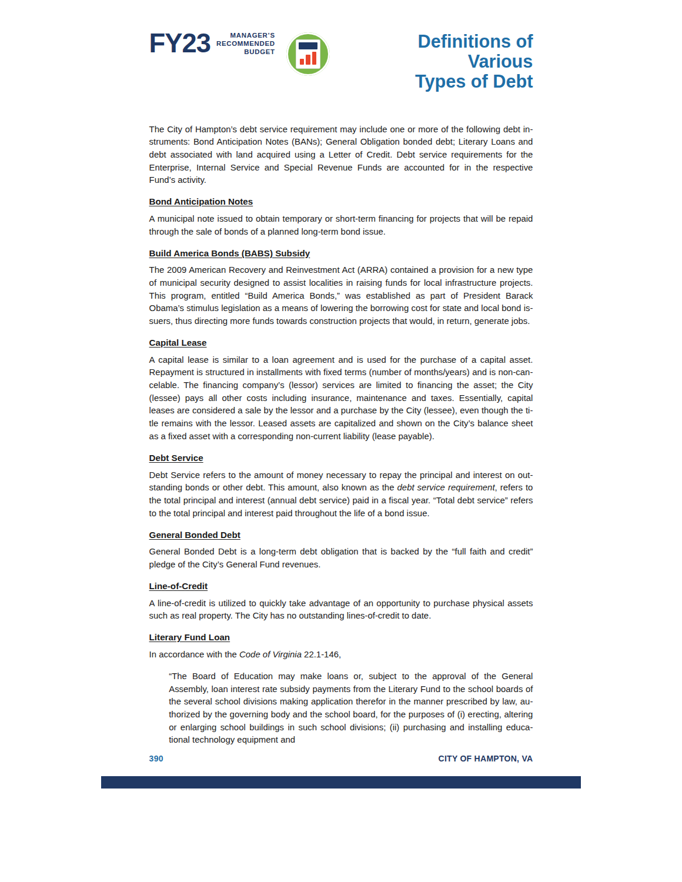FY23
Manager’s
Recommended
Budget
Definitions of VariousTypes of Debt
The City of Hampton’s debt service requirement may include one or more of the following debt instruments: Bond Anticipation Notes (BANs); General Obligation bonded debt; Literary Loans and debt associated with land acquired using a Letter of Credit. Debt service requirements for the Enterprise, Internal Service and Special Revenue Funds are accounted for in the respective Fund’s activity.
Bond Anticipation Notes
A municipal note issued to obtain temporary or short-term financing for projects that will be repaid through the sale of bonds of a planned long-term bond issue.
Build America Bonds (BABS) Subsidy
The 2009 American Recovery and Reinvestment Act (ARRA) contained a provision for a new type of municipal security designed to assist localities in raising funds for local infrastructure projects. This program, entitled “Build America Bonds,” was established as part of President Barack Obama’s stimulus legislation as a means of lowering the borrowing cost for state and local bond issuers, thus directing more funds towards construction projects that would, in return, generate jobs.
Capital Lease
A capital lease is similar to a loan agreement and is used for the purchase of a capital asset. Repayment is structured in installments with fixed terms (number of months/years) and is non-cancelable. The financing company’s (lessor) services are limited to financing the asset; the City (lessee) pays all other costs including insurance, maintenance and taxes. Essentially, capital leases are considered a sale by the lessor and a purchase by the City (lessee), even though the title remains with the lessor. Leased assets are capitalized and shown on the City’s balance sheet as a fixed asset with a corresponding non-current liability (lease payable).
Debt Service
Debt Service refers to the amount of money necessary to repay the principal and interest on outstanding bonds or other debt. This amount, also known as the debt service requirement, refers to the total principal and interest (annual debt service) paid in a fiscal year. “Total debt service” refers to the total principal and interest paid throughout the life of a bond issue.
General Bonded Debt
General Bonded Debt is a long-term debt obligation that is backed by the “full faith and credit” pledge of the City’s General Fund revenues.
Line-of-Credit
A line-of-credit is utilized to quickly take advantage of an opportunity to purchase physical assets such as real property. The City has no outstanding lines-of-credit to date.
Literary Fund Loan
In accordance with the Code of Virginia 22.1-146,
“The Board of Education may make loans or, subject to the approval of the General Assembly, loan interest rate subsidy payments from the Literary Fund to the school boards of the several school divisions making application therefor in the manner prescribed by law, authorized by the governing body and the school board, for the purposes of (i) erecting, altering or enlarging school buildings in such school divisions; (ii) purchasing and installing educational technology equipment and
390 CITY OF HAMPTON, VA